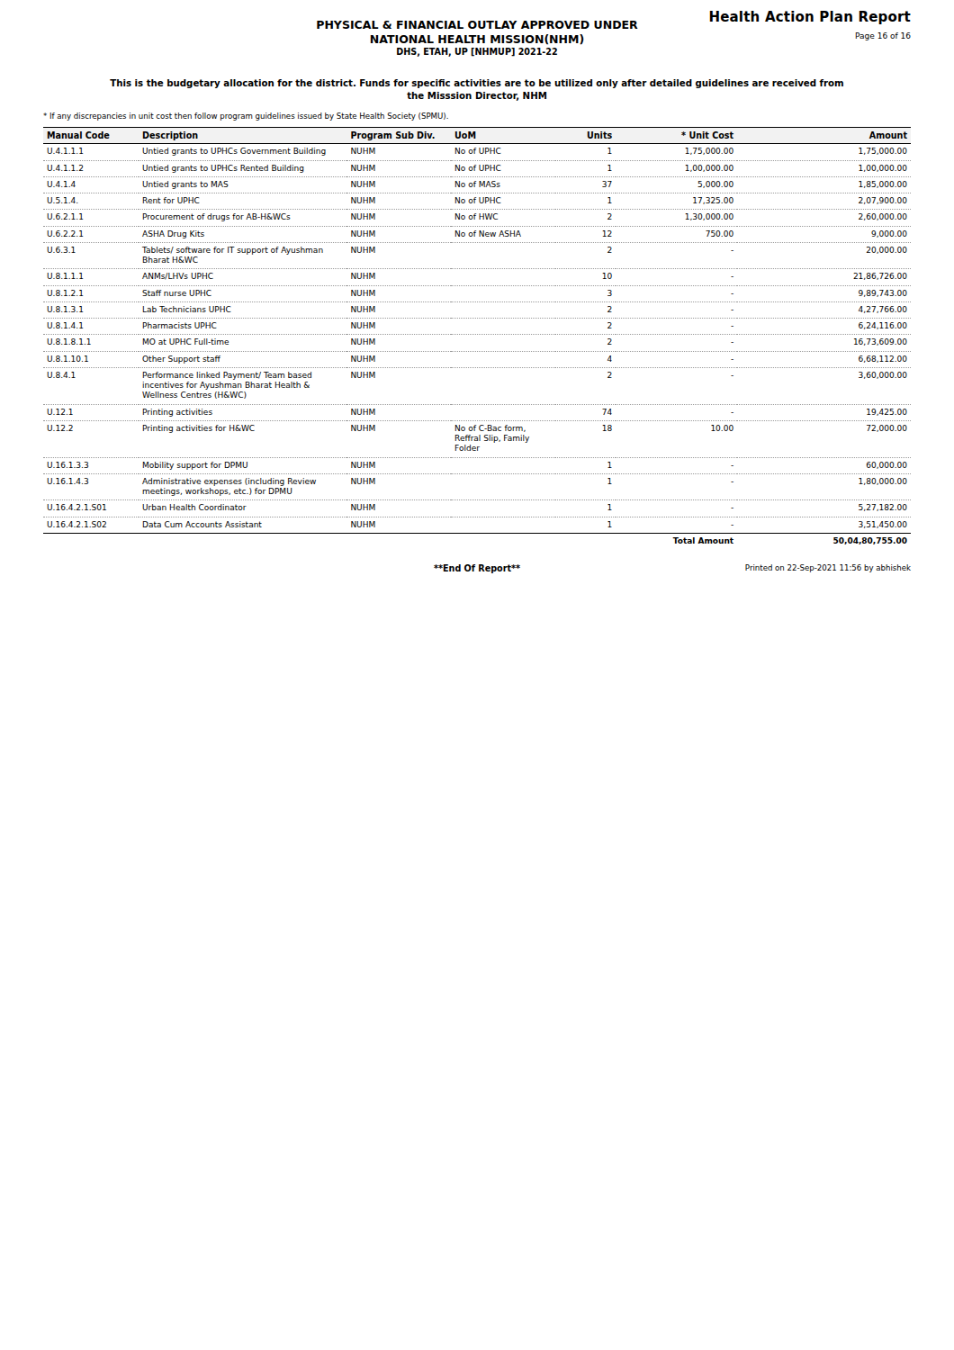Health Action Plan Report
Page 16 of 16
PHYSICAL & FINANCIAL OUTLAY APPROVED UNDER
NATIONAL HEALTH MISSION(NHM)
DHS, ETAH, UP [NHMUP] 2021-22
This is the budgetary allocation for the district. Funds for specific activities are to be utilized only after detailed guidelines are received from the Misssion Director, NHM
* If any discrepancies in unit cost then follow program guidelines issued by State Health Society (SPMU).
| Manual Code | Description | Program Sub Div. | UoM | Units | * Unit Cost | Amount |
| --- | --- | --- | --- | --- | --- | --- |
| U.4.1.1.1 | Untied grants to UPHCs Government Building | NUHM | No of UPHC | 1 | 1,75,000.00 | 1,75,000.00 |
| U.4.1.1.2 | Untied grants to UPHCs Rented Building | NUHM | No of UPHC | 1 | 1,00,000.00 | 1,00,000.00 |
| U.4.1.4 | Untied grants to MAS | NUHM | No of MASs | 37 | 5,000.00 | 1,85,000.00 |
| U.5.1.4. | Rent for UPHC | NUHM | No of UPHC | 1 | 17,325.00 | 2,07,900.00 |
| U.6.2.1.1 | Procurement of drugs for AB-H&WCs | NUHM | No of HWC | 2 | 1,30,000.00 | 2,60,000.00 |
| U.6.2.2.1 | ASHA Drug Kits | NUHM | No of New ASHA | 12 | 750.00 | 9,000.00 |
| U.6.3.1 | Tablets/ software for IT support of Ayushman Bharat H&WC | NUHM | | 2 | - | 20,000.00 |
| U.8.1.1.1 | ANMs/LHVs UPHC | NUHM | | 10 | - | 21,86,726.00 |
| U.8.1.2.1 | Staff nurse UPHC | NUHM | | 3 | - | 9,89,743.00 |
| U.8.1.3.1 | Lab Technicians UPHC | NUHM | | 2 | - | 4,27,766.00 |
| U.8.1.4.1 | Pharmacists UPHC | NUHM | | 2 | - | 6,24,116.00 |
| U.8.1.8.1.1 | MO at UPHC Full-time | NUHM | | 2 | - | 16,73,609.00 |
| U.8.1.10.1 | Other Support staff | NUHM | | 4 | - | 6,68,112.00 |
| U.8.4.1 | Performance linked Payment/ Team based incentives for Ayushman Bharat Health & Wellness Centres (H&WC) | NUHM | | 2 | - | 3,60,000.00 |
| U.12.1 | Printing activities | NUHM | | 74 | - | 19,425.00 |
| U.12.2 | Printing activities for H&WC | NUHM | No of C-Bac form, Reffral Slip, Family Folder | 18 | 10.00 | 72,000.00 |
| U.16.1.3.3 | Mobility support for DPMU | NUHM | | 1 | - | 60,000.00 |
| U.16.1.4.3 | Administrative expenses (including Review meetings, workshops, etc.) for DPMU | NUHM | | 1 | - | 1,80,000.00 |
| U.16.4.2.1.S01 | Urban Health Coordinator | NUHM | | 1 | - | 5,27,182.00 |
| U.16.4.2.1.S02 | Data Cum Accounts Assistant | NUHM | | 1 | - | 3,51,450.00 |
| | Total Amount | 50,04,80,755.00 |
**End Of Report**
Printed on 22-Sep-2021 11:56 by abhishek